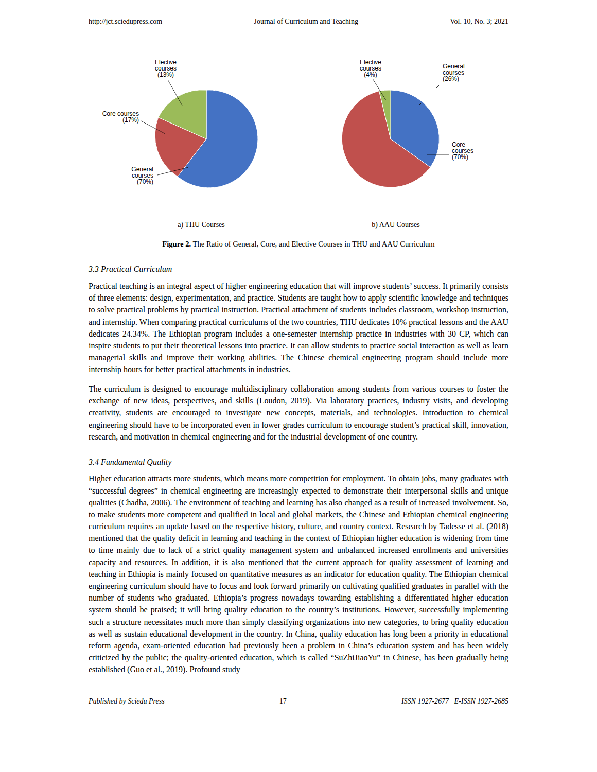http://jct.sciedupress.com Journal of Curriculum and Teaching Vol. 10, No. 3; 2021
Elective courses (13%) Core courses (17%) General courses (70%)
a) THU Courses
Elective courses (4%) General courses (26%) Core courses (70%)
b) AAU Courses
Figure 2. The Ratio of General, Core, and Elective Courses in THU and AAU Curriculum
3.3 Practical Curriculum
Practical teaching is an integral aspect of higher engineering education that will improve students’ success. It primarily consists of three elements: design, experimentation, and practice. Students are taught how to apply scientific knowledge and techniques to solve practical problems by practical instruction. Practical attachment of students includes classroom, workshop instruction, and internship. When comparing practical curriculums of the two countries, THU dedicates 10% practical lessons and the AAU dedicates 24.34%. The Ethiopian program includes a one-semester internship practice in industries with 30 CP, which can inspire students to put their theoretical lessons into practice. It can allow students to practice social interaction as well as learn managerial skills and improve their working abilities. The Chinese chemical engineering program should include more internship hours for better practical attachments in industries.
The curriculum is designed to encourage multidisciplinary collaboration among students from various courses to foster the exchange of new ideas, perspectives, and skills (Loudon, 2019). Via laboratory practices, industry visits, and developing creativity, students are encouraged to investigate new concepts, materials, and technologies. Introduction to chemical engineering should have to be incorporated even in lower grades curriculum to encourage student’s practical skill, innovation, research, and motivation in chemical engineering and for the industrial development of one country.
3.4 Fundamental Quality
Higher education attracts more students, which means more competition for employment. To obtain jobs, many graduates with “successful degrees” in chemical engineering are increasingly expected to demonstrate their interpersonal skills and unique qualities (Chadha, 2006). The environment of teaching and learning has also changed as a result of increased involvement. So, to make students more competent and qualified in local and global markets, the Chinese and Ethiopian chemical engineering curriculum requires an update based on the respective history, culture, and country context. Research by Tadesse et al. (2018) mentioned that the quality deficit in learning and teaching in the context of Ethiopian higher education is widening from time to time mainly due to lack of a strict quality management system and unbalanced increased enrollments and universities capacity and resources. In addition, it is also mentioned that the current approach for quality assessment of learning and teaching in Ethiopia is mainly focused on quantitative measures as an indicator for education quality. The Ethiopian chemical engineering curriculum should have to focus and look forward primarily on cultivating qualified graduates in parallel with the number of students who graduated. Ethiopia’s progress nowadays towarding establishing a differentiated higher education system should be praised; it will bring quality education to the country’s institutions. However, successfully implementing such a structure necessitates much more than simply classifying organizations into new categories, to bring quality education as well as sustain educational development in the country. In China, quality education has long been a priority in educational reform agenda, exam-oriented education had previously been a problem in China’s education system and has been widely criticized by the public; the quality-oriented education, which is called “SuZhiJiaoYu” in Chinese, has been gradually being established (Guo et al., 2019). Profound study
Published by Sciedu Press 17 ISSN 1927-2677 E-ISSN 1927-2685